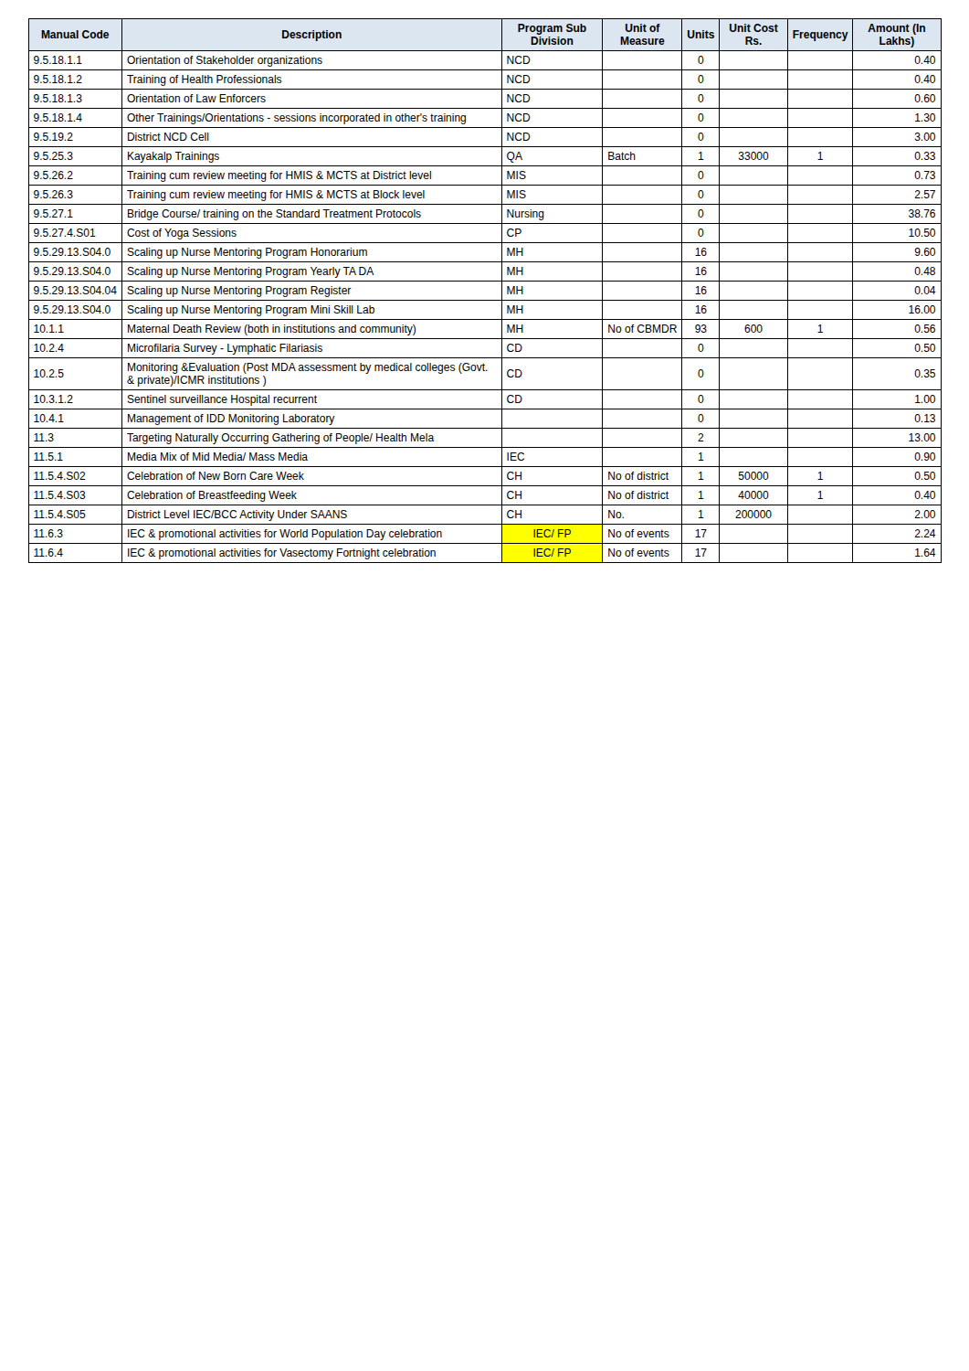| Manual Code | Description | Program Sub Division | Unit of Measure | Units | Unit Cost Rs. | Frequency | Amount (In Lakhs) |
| --- | --- | --- | --- | --- | --- | --- | --- |
| 9.5.18.1.1 | Orientation of Stakeholder organizations | NCD | | 0 | | | 0.40 |
| 9.5.18.1.2 | Training of Health Professionals | NCD | | 0 | | | 0.40 |
| 9.5.18.1.3 | Orientation of Law Enforcers | NCD | | 0 | | | 0.60 |
| 9.5.18.1.4 | Other Trainings/Orientations - sessions incorporated in other's training | NCD | | 0 | | | 1.30 |
| 9.5.19.2 | District NCD Cell | NCD | | 0 | | | 3.00 |
| 9.5.25.3 | Kayakalp Trainings | QA | Batch | 1 | 33000 | 1 | 0.33 |
| 9.5.26.2 | Training cum review meeting for HMIS & MCTS at District level | MIS | | 0 | | | 0.73 |
| 9.5.26.3 | Training cum review meeting for HMIS & MCTS at Block level | MIS | | 0 | | | 2.57 |
| 9.5.27.1 | Bridge Course/ training on the Standard Treatment Protocols | Nursing | | 0 | | | 38.76 |
| 9.5.27.4.S01 | Cost of Yoga Sessions | CP | | 0 | | | 10.50 |
| 9.5.29.13.S04.0 | Scaling up Nurse Mentoring Program Honorarium | MH | | 16 | | | 9.60 |
| 9.5.29.13.S04.0 | Scaling up Nurse Mentoring Program Yearly TA DA | MH | | 16 | | | 0.48 |
| 9.5.29.13.S04.04 | Scaling up Nurse Mentoring Program Register | MH | | 16 | | | 0.04 |
| 9.5.29.13.S04.0 | Scaling up Nurse Mentoring Program Mini Skill Lab | MH | | 16 | | | 16.00 |
| 10.1.1 | Maternal Death Review (both in institutions and community) | MH | No of CBMDR | 93 | 600 | 1 | 0.56 |
| 10.2.4 | Microfilaria Survey - Lymphatic Filariasis | CD | | 0 | | | 0.50 |
| 10.2.5 | Monitoring &Evaluation (Post MDA assessment by medical colleges (Govt. & private)/ICMR institutions ) | CD | | 0 | | | 0.35 |
| 10.3.1.2 | Sentinel surveillance Hospital recurrent | CD | | 0 | | | 1.00 |
| 10.4.1 | Management of IDD Monitoring Laboratory | | | 0 | | | 0.13 |
| 11.3 | Targeting Naturally Occurring Gathering of People/ Health Mela | | | 2 | | | 13.00 |
| 11.5.1 | Media Mix of Mid Media/ Mass Media | IEC | | 1 | | | 0.90 |
| 11.5.4.S02 | Celebration of New Born Care Week | CH | No of district | 1 | 50000 | 1 | 0.50 |
| 11.5.4.S03 | Celebration of Breastfeeding Week | CH | No of district | 1 | 40000 | 1 | 0.40 |
| 11.5.4.S05 | District Level IEC/BCC Activity Under SAANS | CH | No. | 1 | 200000 | | 2.00 |
| 11.6.3 | IEC & promotional activities for World Population Day celebration | IEC/ FP | No of events | 17 | | | 2.24 |
| 11.6.4 | IEC & promotional activities for Vasectomy Fortnight celebration | IEC/ FP | No of events | 17 | | | 1.64 |